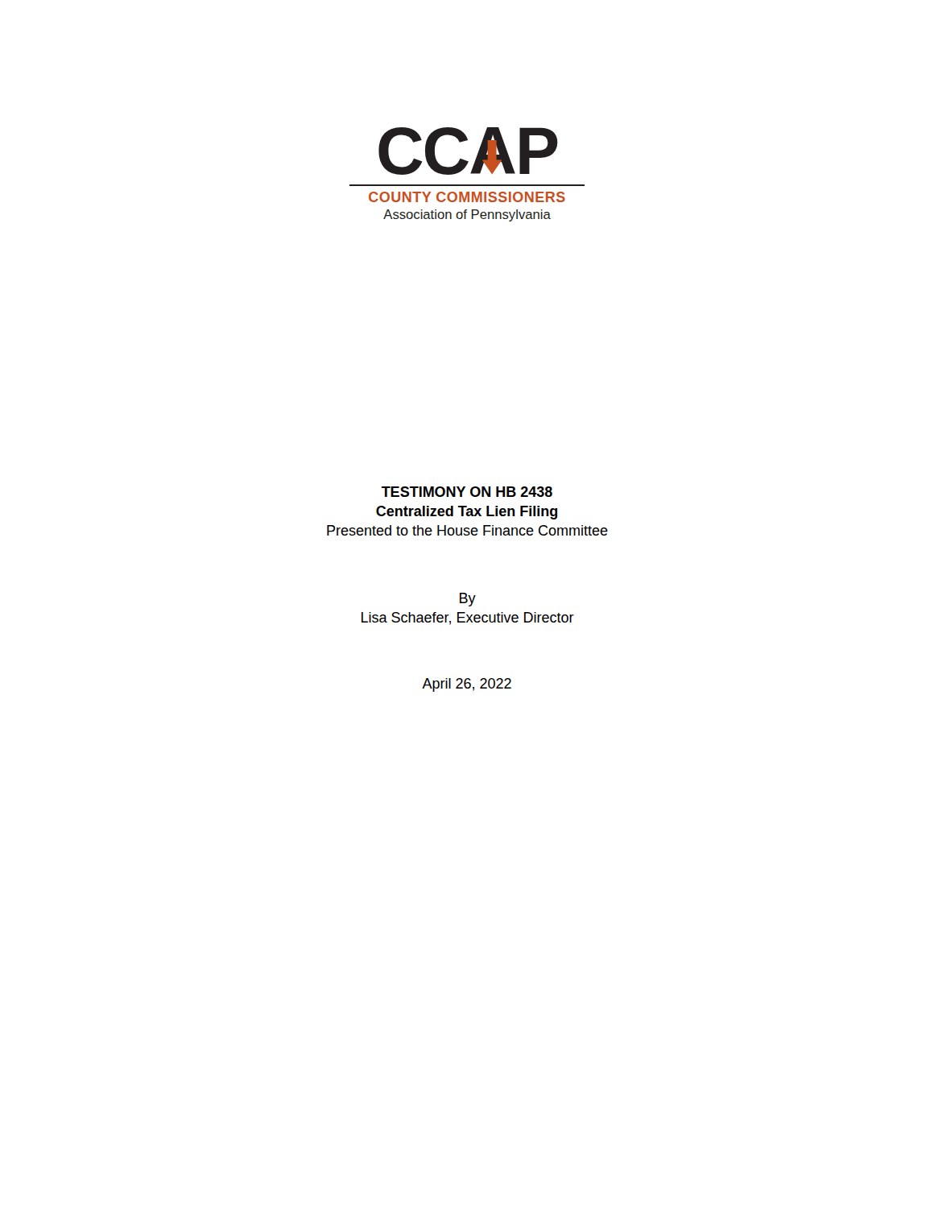CCAP
County Commissioners
Association of Pennsylvania
TESTIMONY ON HB 2438
Centralized Tax Lien Filing
Presented to the House Finance Committee
By
Lisa Schaefer, Executive Director
April 26, 2022